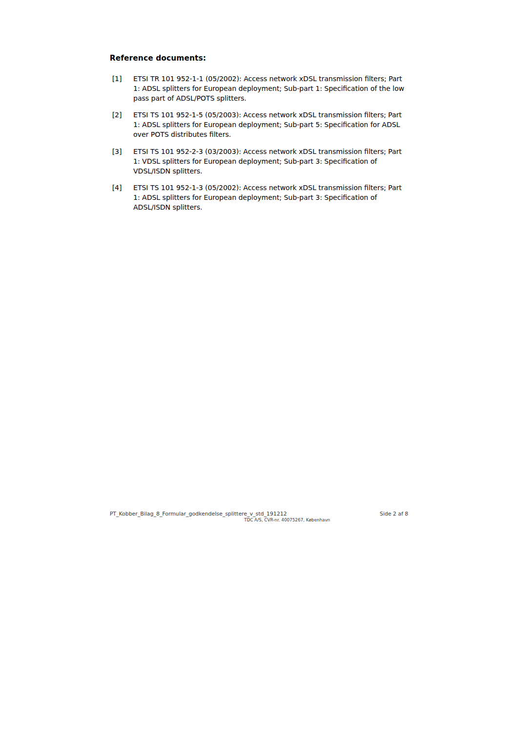Reference documents:
[1] ETSI TR 101 952-1-1 (05/2002): Access network xDSL transmission filters; Part 1: ADSL splitters for European deployment; Sub-part 1: Specification of the low pass part of ADSL/POTS splitters.
[2] ETSI TS 101 952-1-5 (05/2003): Access network xDSL transmission filters; Part 1: ADSL splitters for European deployment; Sub-part 5: Specification for ADSL over POTS distributes filters.
[3] ETSI TS 101 952-2-3 (03/2003): Access network xDSL transmission filters; Part 1: VDSL splitters for European deployment; Sub-part 3: Specification of VDSL/ISDN splitters.
[4] ETSI TS 101 952-1-3 (05/2002): Access network xDSL transmission filters; Part 1: ADSL splitters for European deployment; Sub-part 3: Specification of ADSL/ISDN splitters.
PT_Kobber_Bilag_8_Formular_godkendelse_splittere_v_std_191212 Side 2 af 8
TDC A/S, CVR-nr. 40075267, København